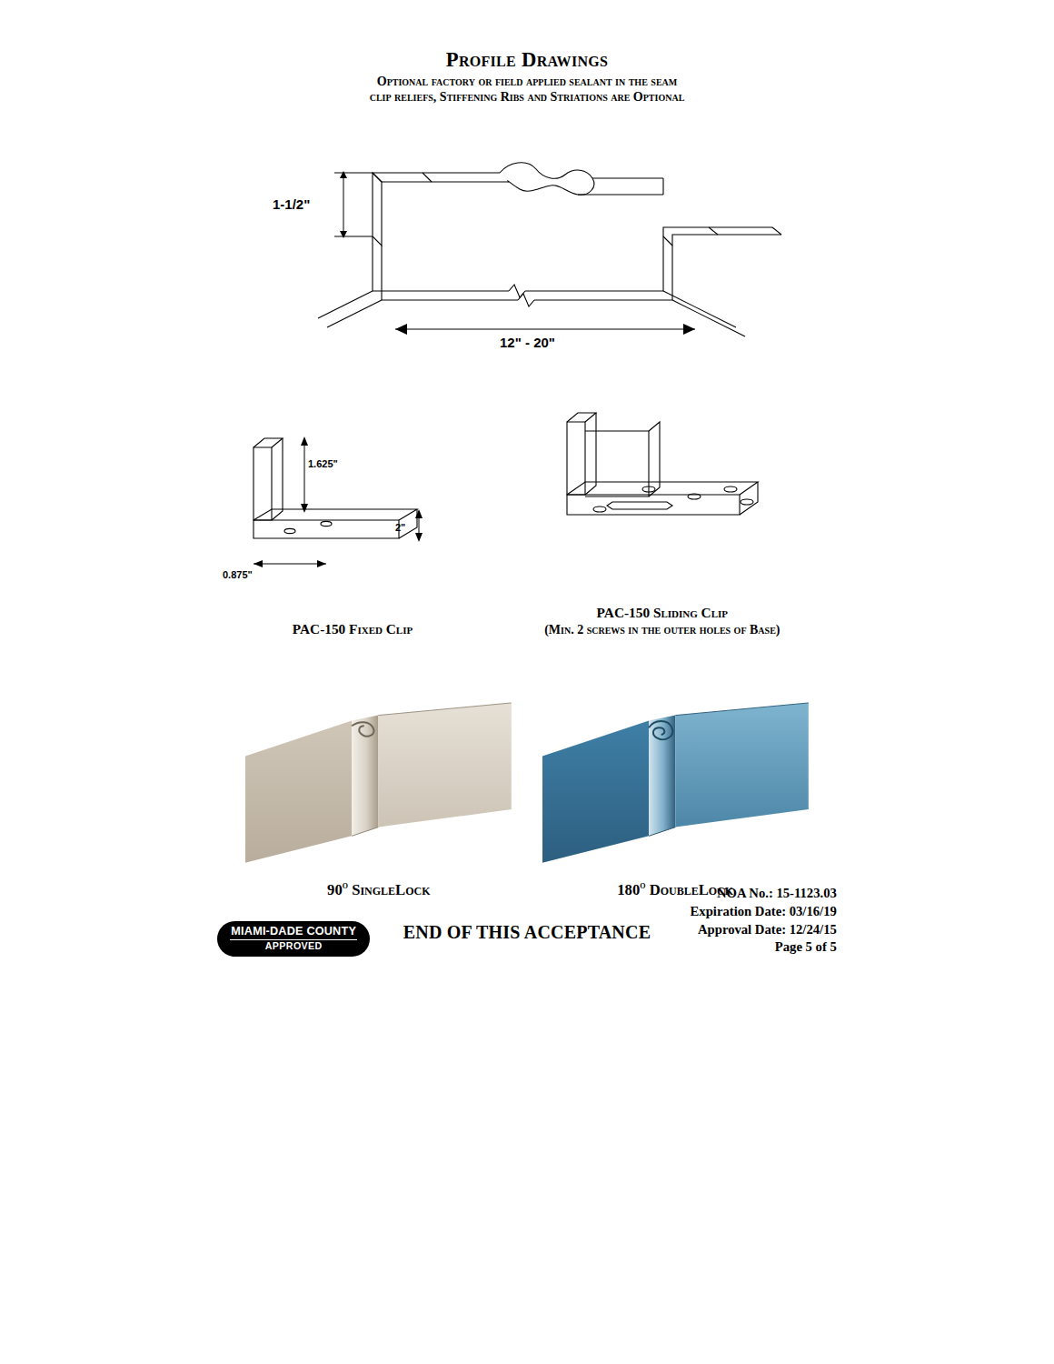Profile Drawings
Optional factory or field applied sealant in the seam
clip reliefs, Stiffening Ribs and Striations are Optional
1-1/2" 12" - 20"
1.625" 2" 0.875"
PAC-150 Fixed Clip
PAC-150 Sliding Clip (Min. 2 screws in the outer holes of Base)
90o SingleLock
180o DoubleLock
END OF THIS ACCEPTANCE
MIAMI‑DADE COUNTY
APPROVED
NOA No.: 15-1123.03
Expiration Date: 03/16/19
Approval Date: 12/24/15
Page 5 of 5